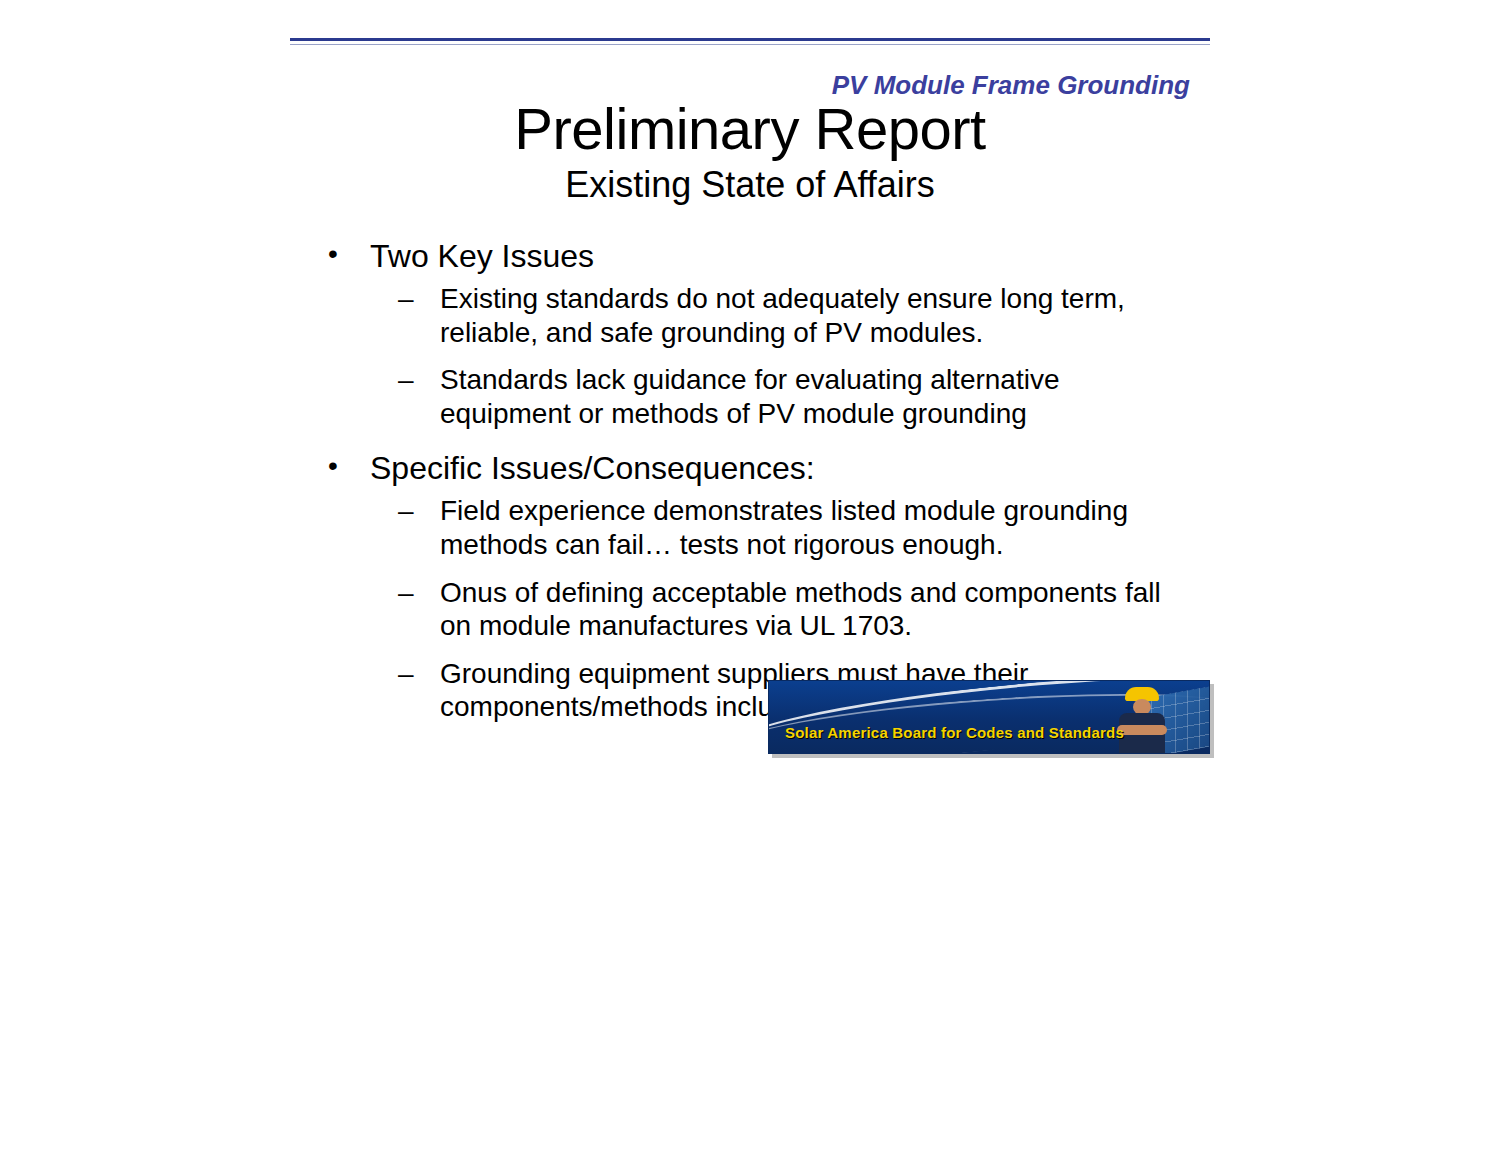PV Module Frame Grounding
Preliminary Report
Existing State of Affairs
Two Key Issues
Existing standards do not adequately ensure long term, reliable, and safe grounding of PV modules.
Standards lack guidance for evaluating alternative equipment or methods of PV module grounding
Specific Issues/Consequences:
Field experience demonstrates listed module grounding methods can fail… tests not rigorous enough.
Onus of defining acceptable methods and components fall on module manufactures via UL 1703.
Grounding equipment suppliers must have their components/methods included in module installation manual
Solar America Board for Codes and Standards